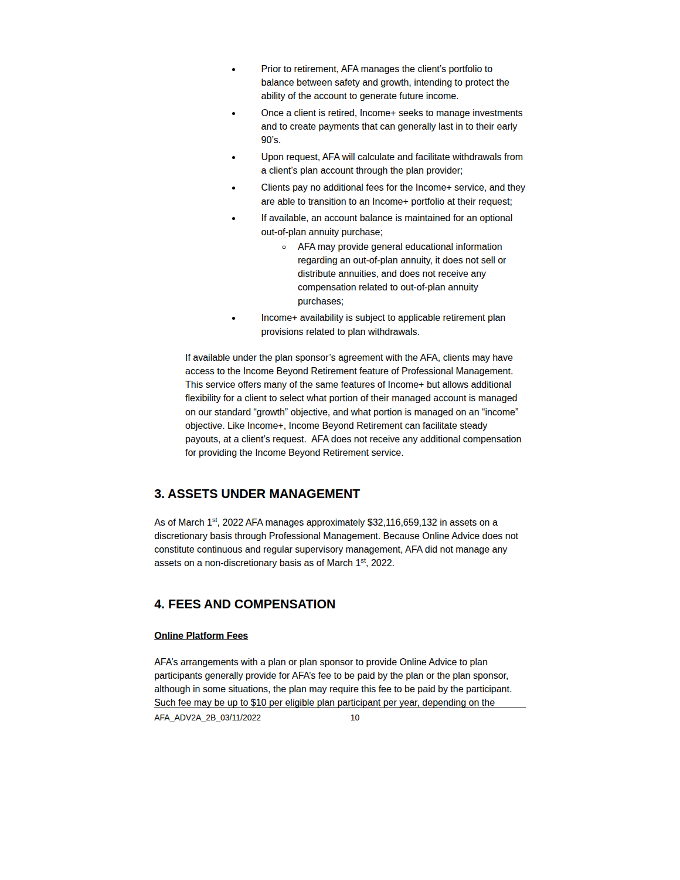Prior to retirement, AFA manages the client’s portfolio to balance between safety and growth, intending to protect the ability of the account to generate future income.
Once a client is retired, Income+ seeks to manage investments and to create payments that can generally last in to their early 90’s.
Upon request, AFA will calculate and facilitate withdrawals from a client’s plan account through the plan provider;
Clients pay no additional fees for the Income+ service, and they are able to transition to an Income+ portfolio at their request;
If available, an account balance is maintained for an optional out-of-plan annuity purchase;
AFA may provide general educational information regarding an out-of-plan annuity, it does not sell or distribute annuities, and does not receive any compensation related to out-of-plan annuity purchases;
Income+ availability is subject to applicable retirement plan provisions related to plan withdrawals.
If available under the plan sponsor’s agreement with the AFA, clients may have access to the Income Beyond Retirement feature of Professional Management. This service offers many of the same features of Income+ but allows additional flexibility for a client to select what portion of their managed account is managed on our standard “growth” objective, and what portion is managed on an “income” objective. Like Income+, Income Beyond Retirement can facilitate steady payouts, at a client’s request. AFA does not receive any additional compensation for providing the Income Beyond Retirement service.
3. ASSETS UNDER MANAGEMENT
As of March 1st, 2022 AFA manages approximately $32,116,659,132 in assets on a discretionary basis through Professional Management. Because Online Advice does not constitute continuous and regular supervisory management, AFA did not manage any assets on a non-discretionary basis as of March 1st, 2022.
4. FEES AND COMPENSATION
Online Platform Fees
AFA’s arrangements with a plan or plan sponsor to provide Online Advice to plan participants generally provide for AFA’s fee to be paid by the plan or the plan sponsor, although in some situations, the plan may require this fee to be paid by the participant. Such fee may be up to $10 per eligible plan participant per year, depending on the
AFA_ADV2A_2B_03/11/2022 10